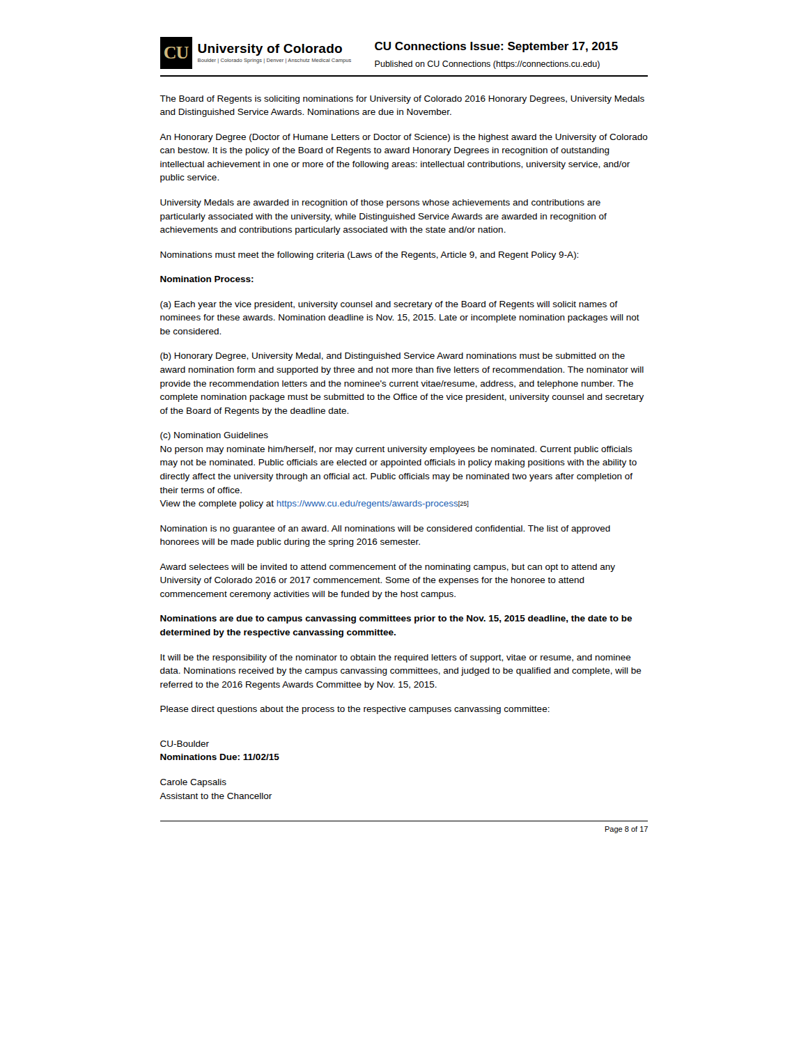CU
University of Colorado
Boulder | Colorado Springs | Denver | Anschutz Medical Campus
CU Connections Issue: September 17, 2015
Published on CU Connections (https://connections.cu.edu)
The Board of Regents is soliciting nominations for University of Colorado 2016 Honorary Degrees, University Medals and Distinguished Service Awards. Nominations are due in November.
An Honorary Degree (Doctor of Humane Letters or Doctor of Science) is the highest award the University of Colorado can bestow. It is the policy of the Board of Regents to award Honorary Degrees in recognition of outstanding intellectual achievement in one or more of the following areas: intellectual contributions, university service, and/or public service.
University Medals are awarded in recognition of those persons whose achievements and contributions are particularly associated with the university, while Distinguished Service Awards are awarded in recognition of achievements and contributions particularly associated with the state and/or nation.
Nominations must meet the following criteria (Laws of the Regents, Article 9, and Regent Policy 9-A):
Nomination Process:
(a) Each year the vice president, university counsel and secretary of the Board of Regents will solicit names of nominees for these awards. Nomination deadline is Nov. 15, 2015. Late or incomplete nomination packages will not be considered.
(b) Honorary Degree, University Medal, and Distinguished Service Award nominations must be submitted on the award nomination form and supported by three and not more than five letters of recommendation. The nominator will provide the recommendation letters and the nominee's current vitae/resume, address, and telephone number. The complete nomination package must be submitted to the Office of the vice president, university counsel and secretary of the Board of Regents by the deadline date.
(c) Nomination Guidelines
No person may nominate him/herself, nor may current university employees be nominated. Current public officials may not be nominated. Public officials are elected or appointed officials in policy making positions with the ability to directly affect the university through an official act. Public officials may be nominated two years after completion of their terms of office.
View the complete policy at https://www.cu.edu/regents/awards-process[25]
Nomination is no guarantee of an award. All nominations will be considered confidential. The list of approved honorees will be made public during the spring 2016 semester.
Award selectees will be invited to attend commencement of the nominating campus, but can opt to attend any University of Colorado 2016 or 2017 commencement. Some of the expenses for the honoree to attend commencement ceremony activities will be funded by the host campus.
Nominations are due to campus canvassing committees prior to the Nov. 15, 2015 deadline, the date to be determined by the respective canvassing committee.
It will be the responsibility of the nominator to obtain the required letters of support, vitae or resume, and nominee data. Nominations received by the campus canvassing committees, and judged to be qualified and complete, will be referred to the 2016 Regents Awards Committee by Nov. 15, 2015.
Please direct questions about the process to the respective campuses canvassing committee:
CU-Boulder
Nominations Due: 11/02/15
Carole Capsalis
Assistant to the Chancellor
Page 8 of 17